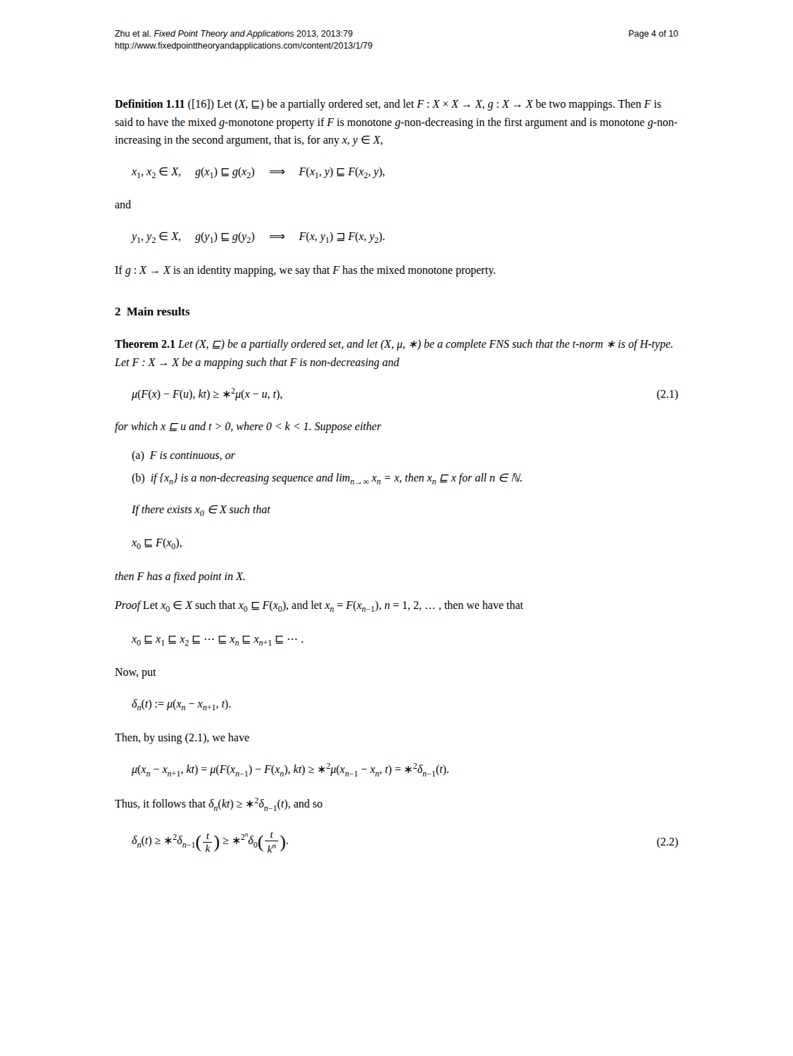Zhu et al. Fixed Point Theory and Applications 2013, 2013:79
http://www.fixedpointtheoryandapplications.com/content/2013/1/79
Page 4 of 10
Definition 1.11 ([16]) Let (X, ⊑) be a partially ordered set, and let F : X × X → X, g : X → X be two mappings. Then F is said to have the mixed g-monotone property if F is monotone g-non-decreasing in the first argument and is monotone g-non-increasing in the second argument, that is, for any x, y ∈ X,
x1, x2 ∈ X, g(x1) ⊑ g(x2) ⟹ F(x1, y) ⊑ F(x2, y),
and
y1, y2 ∈ X, g(y1) ⊑ g(y2) ⟹ F(x, y1) ⊒ F(x, y2).
If g : X → X is an identity mapping, we say that F has the mixed monotone property.
2 Main results
Theorem 2.1 Let (X, ⊑) be a partially ordered set, and let (X, μ, ∗) be a complete FNS such that the t-norm ∗ is of H-type. Let F : X → X be a mapping such that F is non-decreasing and
μ(F(x) − F(u), kt) ≥ ∗2μ(x − u, t), (2.1)
for which x ⊑ u and t > 0, where 0 < k < 1. Suppose either
(a) F is continuous, or
(b) if {xn} is a non-decreasing sequence and limn→∞ xn = x, then xn ⊑ x for all n ∈ ℕ.
If there exists x0 ∈ X such that
x0 ⊑ F(x0),
then F has a fixed point in X.
Proof Let x0 ∈ X such that x0 ⊑ F(x0), and let xn = F(xn−1), n = 1, 2, … , then we have that
x0 ⊑ x1 ⊑ x2 ⊑ ⋯ ⊑ xn ⊑ xn+1 ⊑ ⋯ .
Now, put
δn(t) := μ(xn − xn+1, t).
Then, by using (2.1), we have
μ(xn − xn+1, kt) = μ(F(xn−1) − F(xn), kt) ≥ ∗2μ(xn−1 − xn, t) = ∗2δn−1(t).
Thus, it follows that δn(kt) ≥ ∗2δn−1(t), and so
δn(t) ≥ ∗2δn−1(tk) ≥ ∗2nδ0(tkn). (2.2)